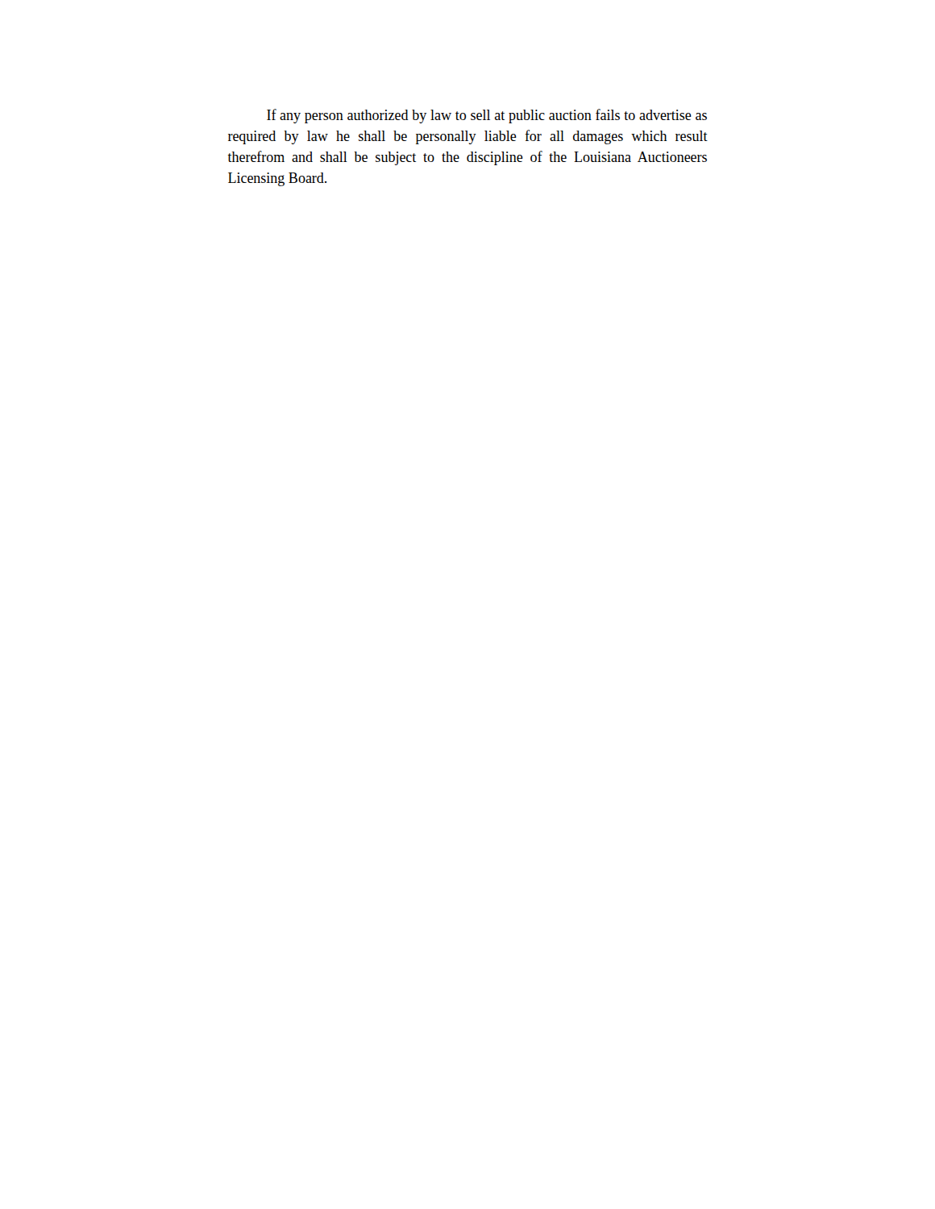If any person authorized by law to sell at public auction fails to advertise as required by law he shall be personally liable for all damages which result therefrom and shall be subject to the discipline of the Louisiana Auctioneers Licensing Board.